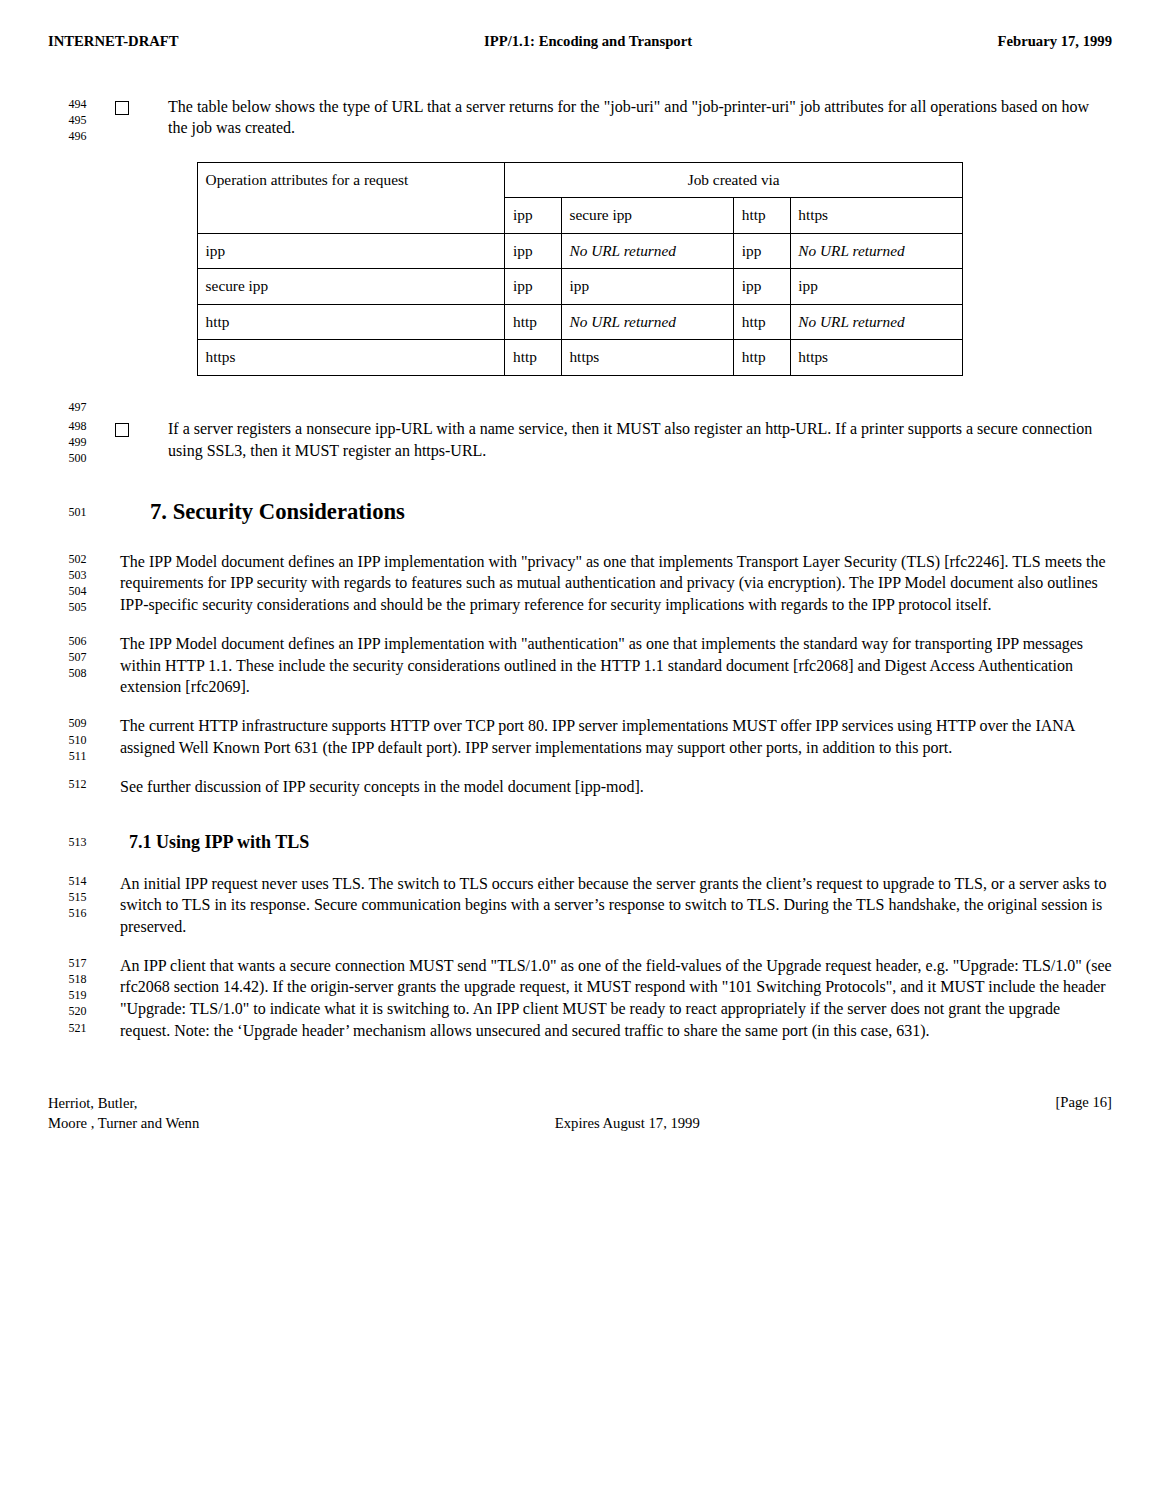INTERNET-DRAFT IPP/1.1: Encoding and Transport February 17, 1999
494
495
496 The table below shows the type of URL that a server returns for the "job-uri" and "job-printer-uri" job attributes for all operations based on how the job was created.
| Operation attributes for a request | Job created via |
| ipp | secure ipp | http | https |
| ipp | ipp | No URL returned | ipp | No URL returned |
| secure ipp | ipp | ipp | ipp | ipp |
| http | http | No URL returned | http | No URL returned |
| https | http | https | http | https |
497
498
499
500 If a server registers a nonsecure ipp-URL with a name service, then it MUST also register an http-URL. If a printer supports a secure connection using SSL3, then it MUST register an https-URL.
5017. Security Considerations
502
503
504
505 The IPP Model document defines an IPP implementation with "privacy" as one that implements Transport Layer Security (TLS) [rfc2246]. TLS meets the requirements for IPP security with regards to features such as mutual authentication and privacy (via encryption). The IPP Model document also outlines IPP-specific security considerations and should be the primary reference for security implications with regards to the IPP protocol itself.
506
507
508 The IPP Model document defines an IPP implementation with "authentication" as one that implements the standard way for transporting IPP messages within HTTP 1.1. These include the security considerations outlined in the HTTP 1.1 standard document [rfc2068] and Digest Access Authentication extension [rfc2069].
509
510
511 The current HTTP infrastructure supports HTTP over TCP port 80. IPP server implementations MUST offer IPP services using HTTP over the IANA assigned Well Known Port 631 (the IPP default port). IPP server implementations may support other ports, in addition to this port.
512 See further discussion of IPP security concepts in the model document [ipp-mod].
5137.1 Using IPP with TLS
514
515
516 An initial IPP request never uses TLS. The switch to TLS occurs either because the server grants the client’s request to upgrade to TLS, or a server asks to switch to TLS in its response. Secure communication begins with a server’s response to switch to TLS. During the TLS handshake, the original session is preserved.
517
518
519
520
521 An IPP client that wants a secure connection MUST send "TLS/1.0" as one of the field-values of the Upgrade request header, e.g. "Upgrade: TLS/1.0" (see rfc2068 section 14.42). If the origin-server grants the upgrade request, it MUST respond with "101 Switching Protocols", and it MUST include the header "Upgrade: TLS/1.0" to indicate what it is switching to. An IPP client MUST be ready to react appropriately if the server does not grant the upgrade request. Note: the ‘Upgrade header’ mechanism allows unsecured and secured traffic to share the same port (in this case, 631).
Herriot, Butler,
Moore , Turner and Wenn
Expires August 17, 1999
[Page 16]